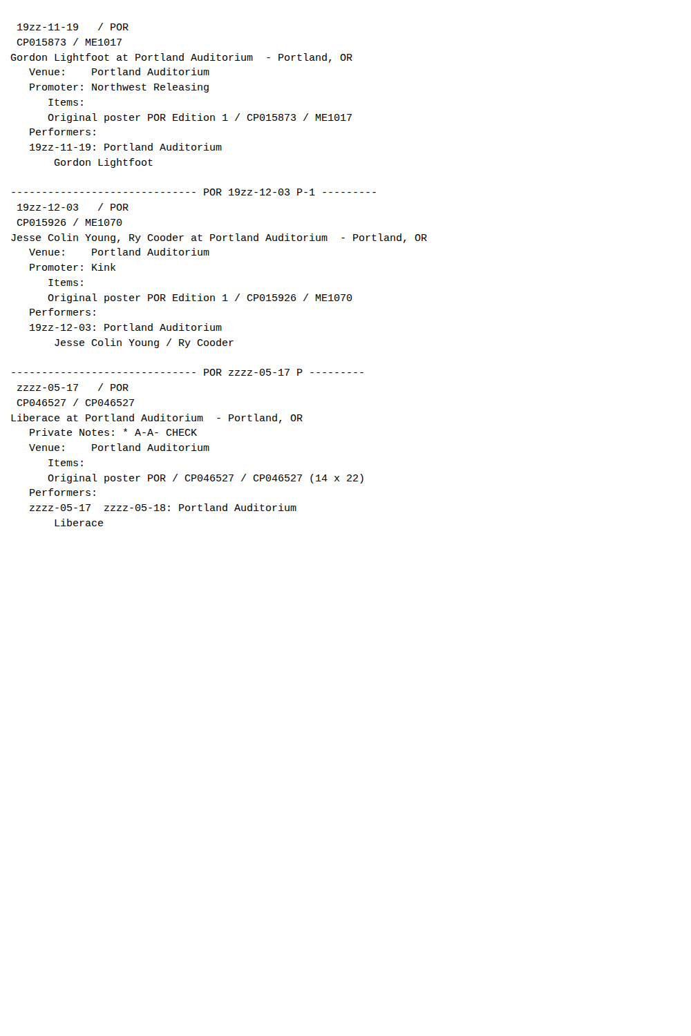19zz-11-19   / POR 
 CP015873 / ME1017
Gordon Lightfoot at Portland Auditorium  - Portland, OR
   Venue:    Portland Auditorium
   Promoter: Northwest Releasing
      Items:
      Original poster POR Edition 1 / CP015873 / ME1017
   Performers:
   19zz-11-19: Portland Auditorium
       Gordon Lightfoot

------------------------------ POR 19zz-12-03 P-1 ---------
 19zz-12-03   / POR 
 CP015926 / ME1070
Jesse Colin Young, Ry Cooder at Portland Auditorium  - Portland, OR
   Venue:    Portland Auditorium
   Promoter: Kink
      Items:
      Original poster POR Edition 1 / CP015926 / ME1070
   Performers:
   19zz-12-03: Portland Auditorium
       Jesse Colin Young / Ry Cooder

------------------------------ POR zzzz-05-17 P ---------
 zzzz-05-17   / POR 
 CP046527 / CP046527
Liberace at Portland Auditorium  - Portland, OR
   Private Notes: * A-A- CHECK
   Venue:    Portland Auditorium
      Items:
      Original poster POR / CP046527 / CP046527 (14 x 22)
   Performers:
   zzzz-05-17  zzzz-05-18: Portland Auditorium
       Liberace